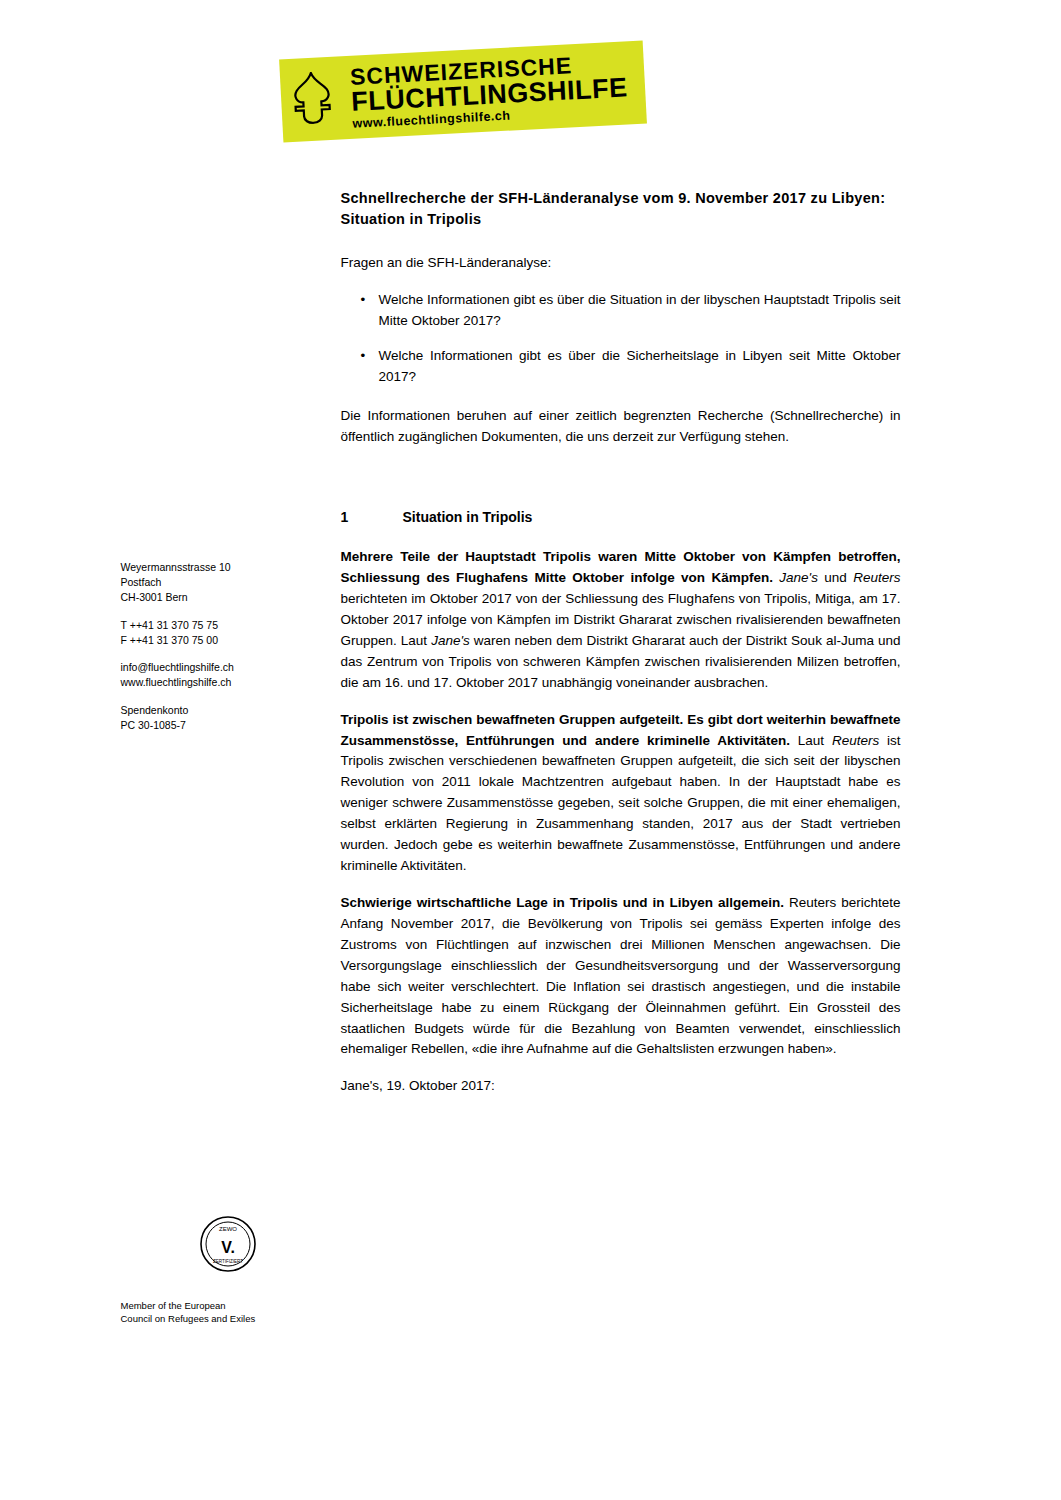SCHWEIZERISCHE
FLÜCHTLINGSHILFE
www.fluechtlingshilfe.ch
Weyermannsstrasse 10
Postfach
CH-3001 Bern
T ++41 31 370 75 75
F ++41 31 370 75 00
info@fluechtlingshilfe.ch
www.fluechtlingshilfe.ch
Spendenkonto
PC 30-1085-7
ZEWO V. ZERTIFIZIERT
Member of the European
Council on Refugees and Exiles
Schnellrecherche der SFH-Länderanalyse vom 9. November 2017 zu Libyen: Situation in Tripolis
Fragen an die SFH-Länderanalyse:
Welche Informationen gibt es über die Situation in der libyschen Hauptstadt Tripolis seit Mitte Oktober 2017?
Welche Informationen gibt es über die Sicherheitslage in Libyen seit Mitte Oktober 2017?
Die Informationen beruhen auf einer zeitlich begrenzten Recherche (Schnellrecherche) in öffentlich zugänglichen Dokumenten, die uns derzeit zur Verfügung stehen.
1 Situation in Tripolis
Mehrere Teile der Hauptstadt Tripolis waren Mitte Oktober von Kämpfen betroffen, Schliessung des Flughafens Mitte Oktober infolge von Kämpfen. Jane's und Reuters berichteten im Oktober 2017 von der Schliessung des Flughafens von Tripolis, Mitiga, am 17. Oktober 2017 infolge von Kämpfen im Distrikt Ghararat zwischen rivalisierenden bewaffneten Gruppen. Laut Jane's waren neben dem Distrikt Ghararat auch der Distrikt Souk al-Juma und das Zentrum von Tripolis von schweren Kämpfen zwischen rivalisierenden Milizen betroffen, die am 16. und 17. Oktober 2017 unabhängig voneinander ausbrachen.
Tripolis ist zwischen bewaffneten Gruppen aufgeteilt. Es gibt dort weiterhin bewaffnete Zusammenstösse, Entführungen und andere kriminelle Aktivitäten. Laut Reuters ist Tripolis zwischen verschiedenen bewaffneten Gruppen aufgeteilt, die sich seit der libyschen Revolution von 2011 lokale Machtzentren aufgebaut haben. In der Hauptstadt habe es weniger schwere Zusammenstösse gegeben, seit solche Gruppen, die mit einer ehemaligen, selbst erklärten Regierung in Zusammenhang standen, 2017 aus der Stadt vertrieben wurden. Jedoch gebe es weiterhin bewaffnete Zusammenstösse, Entführungen und andere kriminelle Aktivitäten.
Schwierige wirtschaftliche Lage in Tripolis und in Libyen allgemein. Reuters berichtete Anfang November 2017, die Bevölkerung von Tripolis sei gemäss Experten infolge des Zustroms von Flüchtlingen auf inzwischen drei Millionen Menschen angewachsen. Die Versorgungslage einschliesslich der Gesundheitsversorgung und der Wasserversorgung habe sich weiter verschlechtert. Die Inflation sei drastisch angestiegen, und die instabile Sicherheitslage habe zu einem Rückgang der Öleinnahmen geführt. Ein Grossteil des staatlichen Budgets würde für die Bezahlung von Beamten verwendet, einschliesslich ehemaliger Rebellen, «die ihre Aufnahme auf die Gehaltslisten erzwungen haben».
Jane's, 19. Oktober 2017: